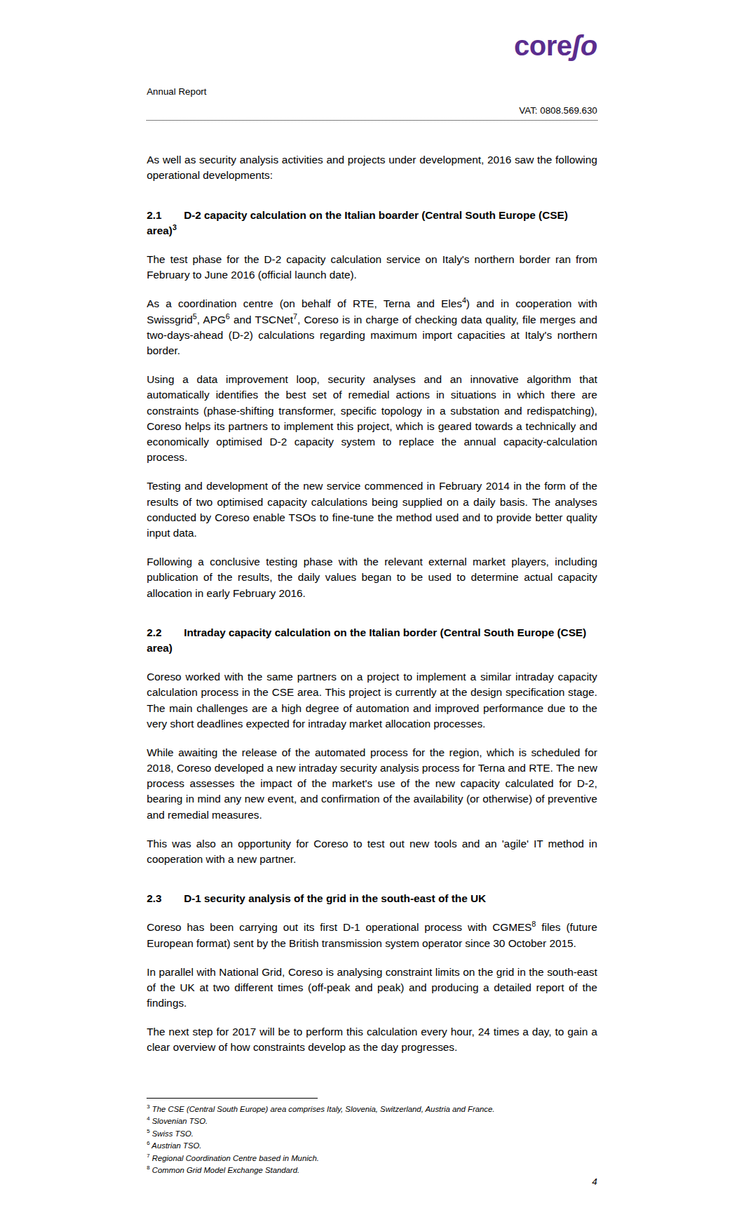coreʃo
Annual Report
VAT: 0808.569.630
As well as security analysis activities and projects under development, 2016 saw the following operational developments:
2.1 D-2 capacity calculation on the Italian boarder (Central South Europe (CSE) area)3
The test phase for the D-2 capacity calculation service on Italy's northern border ran from February to June 2016 (official launch date).
As a coordination centre (on behalf of RTE, Terna and Eles4) and in cooperation with Swissgrid5, APG6 and TSCNet7, Coreso is in charge of checking data quality, file merges and two-days-ahead (D-2) calculations regarding maximum import capacities at Italy's northern border.
Using a data improvement loop, security analyses and an innovative algorithm that automatically identifies the best set of remedial actions in situations in which there are constraints (phase-shifting transformer, specific topology in a substation and redispatching), Coreso helps its partners to implement this project, which is geared towards a technically and economically optimised D-2 capacity system to replace the annual capacity-calculation process.
Testing and development of the new service commenced in February 2014 in the form of the results of two optimised capacity calculations being supplied on a daily basis. The analyses conducted by Coreso enable TSOs to fine-tune the method used and to provide better quality input data.
Following a conclusive testing phase with the relevant external market players, including publication of the results, the daily values began to be used to determine actual capacity allocation in early February 2016.
2.2 Intraday capacity calculation on the Italian border (Central South Europe (CSE) area)
Coreso worked with the same partners on a project to implement a similar intraday capacity calculation process in the CSE area. This project is currently at the design specification stage. The main challenges are a high degree of automation and improved performance due to the very short deadlines expected for intraday market allocation processes.
While awaiting the release of the automated process for the region, which is scheduled for 2018, Coreso developed a new intraday security analysis process for Terna and RTE. The new process assesses the impact of the market's use of the new capacity calculated for D-2, bearing in mind any new event, and confirmation of the availability (or otherwise) of preventive and remedial measures.
This was also an opportunity for Coreso to test out new tools and an 'agile' IT method in cooperation with a new partner.
2.3 D-1 security analysis of the grid in the south-east of the UK
Coreso has been carrying out its first D-1 operational process with CGMES8 files (future European format) sent by the British transmission system operator since 30 October 2015.
In parallel with National Grid, Coreso is analysing constraint limits on the grid in the south-east of the UK at two different times (off-peak and peak) and producing a detailed report of the findings.
The next step for 2017 will be to perform this calculation every hour, 24 times a day, to gain a clear overview of how constraints develop as the day progresses.
3 The CSE (Central South Europe) area comprises Italy, Slovenia, Switzerland, Austria and France.
4 Slovenian TSO.
5 Swiss TSO.
6 Austrian TSO.
7 Regional Coordination Centre based in Munich.
8 Common Grid Model Exchange Standard.
4